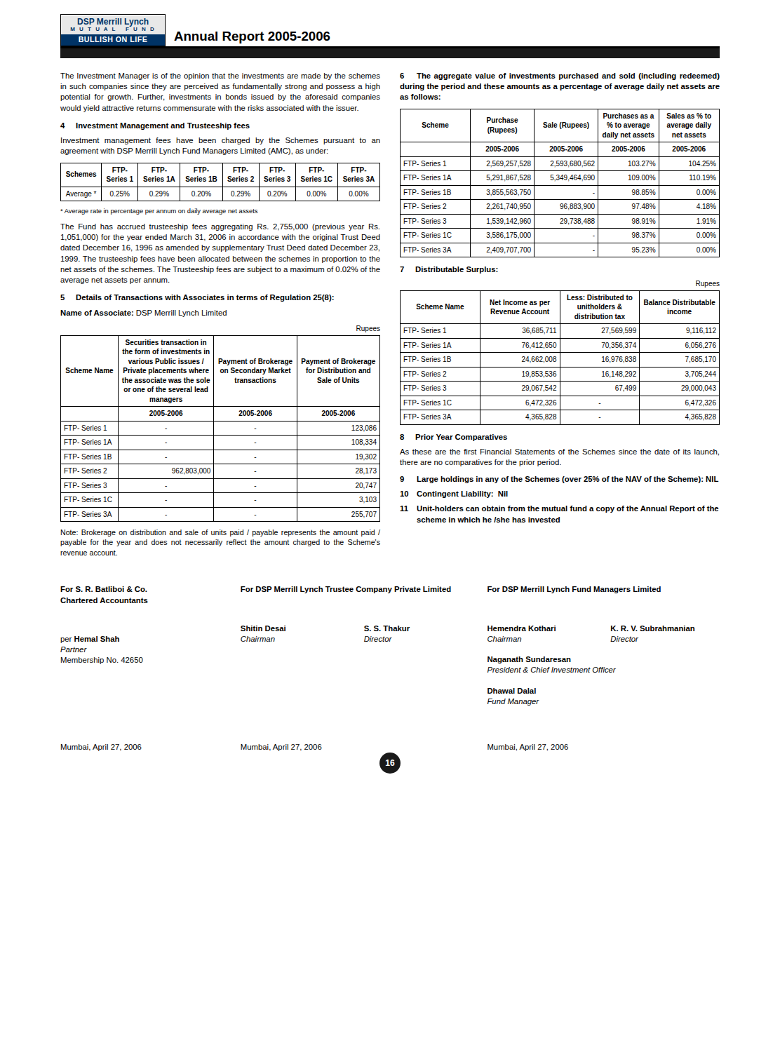DSP Merrill Lynch
M U T U A L F U N D
BULLISH ON LIFE
Annual Report 2005-2006
The Investment Manager is of the opinion that the investments are made by the schemes in such companies since they are perceived as fundamentally strong and possess a high potential for growth. Further, investments in bonds issued by the aforesaid companies would yield attractive returns commensurate with the risks associated with the issuer.
4 Investment Management and Trusteeship fees
Investment management fees have been charged by the Schemes pursuant to an agreement with DSP Merrill Lynch Fund Managers Limited (AMC), as under:
| Schemes | FTP- Series 1 | FTP- Series 1A | FTP- Series 1B | FTP- Series 2 | FTP- Series 3 | FTP- Series 1C | FTP- Series 3A |
| --- | --- | --- | --- | --- | --- | --- | --- |
| Average * | 0.25% | 0.29% | 0.20% | 0.29% | 0.20% | 0.00% | 0.00% |
* Average rate in percentage per annum on daily average net assets
The Fund has accrued trusteeship fees aggregating Rs. 2,755,000 (previous year Rs. 1,051,000) for the year ended March 31, 2006 in accordance with the original Trust Deed dated December 16, 1996 as amended by supplementary Trust Deed dated December 23, 1999. The trusteeship fees have been allocated between the schemes in proportion to the net assets of the schemes. The Trusteeship fees are subject to a maximum of 0.02% of the average net assets per annum.
5 Details of Transactions with Associates in terms of Regulation 25(8):
Name of Associate: DSP Merrill Lynch Limited
Rupees
| Scheme Name | Securities transaction in the form of investments in various Public issues / Private placements where the associate was the sole or one of the several lead managers | Payment of Brokerage on Secondary Market transactions | Payment of Brokerage for Distribution and Sale of Units |
| --- | --- | --- | --- |
| | 2005-2006 | 2005-2006 | 2005-2006 |
| FTP- Series 1 | - | - | 123,086 |
| FTP- Series 1A | - | - | 108,334 |
| FTP- Series 1B | - | - | 19,302 |
| FTP- Series 2 | 962,803,000 | - | 28,173 |
| FTP- Series 3 | - | - | 20,747 |
| FTP- Series 1C | - | - | 3,103 |
| FTP- Series 3A | - | - | 255,707 |
Note: Brokerage on distribution and sale of units paid / payable represents the amount paid / payable for the year and does not necessarily reflect the amount charged to the Scheme's revenue account.
6 The aggregate value of investments purchased and sold (including redeemed) during the period and these amounts as a percentage of average daily net assets are as follows:
| Scheme | Purchase (Rupees) | Sale (Rupees) | Purchases as a % to average daily net assets | Sales as % to average daily net assets |
| --- | --- | --- | --- | --- |
| | 2005-2006 | 2005-2006 | 2005-2006 | 2005-2006 |
| FTP- Series 1 | 2,569,257,528 | 2,593,680,562 | 103.27% | 104.25% |
| FTP- Series 1A | 5,291,867,528 | 5,349,464,690 | 109.00% | 110.19% |
| FTP- Series 1B | 3,855,563,750 | - | 98.85% | 0.00% |
| FTP- Series 2 | 2,261,740,950 | 96,883,900 | 97.48% | 4.18% |
| FTP- Series 3 | 1,539,142,960 | 29,738,488 | 98.91% | 1.91% |
| FTP- Series 1C | 3,586,175,000 | - | 98.37% | 0.00% |
| FTP- Series 3A | 2,409,707,700 | - | 95.23% | 0.00% |
7 Distributable Surplus:
Rupees
| Scheme Name | Net Income as per Revenue Account | Less: Distributed to unitholders & distribution tax | Balance Distributable income |
| --- | --- | --- | --- |
| FTP- Series 1 | 36,685,711 | 27,569,599 | 9,116,112 |
| FTP- Series 1A | 76,412,650 | 70,356,374 | 6,056,276 |
| FTP- Series 1B | 24,662,008 | 16,976,838 | 7,685,170 |
| FTP- Series 2 | 19,853,536 | 16,148,292 | 3,705,244 |
| FTP- Series 3 | 29,067,542 | 67,499 | 29,000,043 |
| FTP- Series 1C | 6,472,326 | - | 6,472,326 |
| FTP- Series 3A | 4,365,828 | - | 4,365,828 |
8 Prior Year Comparatives
As these are the first Financial Statements of the Schemes since the date of its launch, there are no comparatives for the prior period.
9 Large holdings in any of the Schemes (over 25% of the NAV of the Scheme): NIL
10 Contingent Liability: Nil
11 Unit-holders can obtain from the mutual fund a copy of the Annual Report of the scheme in which he /she has invested
For S. R. Batliboi & Co.
Chartered Accountants
per Hemal Shah
Partner
Membership No. 42650
For DSP Merrill Lynch Trustee Company Private Limited
Shitin Desai
Chairman
S. S. Thakur
Director
For DSP Merrill Lynch Fund Managers Limited
Hemendra Kothari
Chairman
K. R. V. Subrahmanian
Director
Naganath Sundaresan
President & Chief Investment Officer
Dhawal Dalal
Fund Manager
Mumbai, April 27, 2006
Mumbai, April 27, 2006
Mumbai, April 27, 2006
16